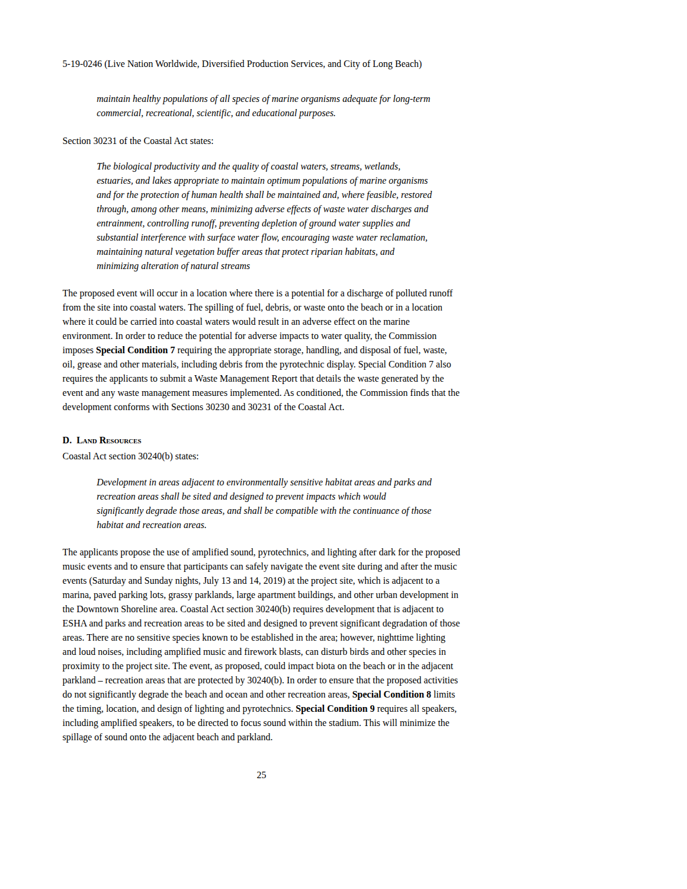5-19-0246 (Live Nation Worldwide, Diversified Production Services, and City of Long Beach)
maintain healthy populations of all species of marine organisms adequate for long-term commercial, recreational, scientific, and educational purposes.
Section 30231 of the Coastal Act states:
The biological productivity and the quality of coastal waters, streams, wetlands, estuaries, and lakes appropriate to maintain optimum populations of marine organisms and for the protection of human health shall be maintained and, where feasible, restored through, among other means, minimizing adverse effects of waste water discharges and entrainment, controlling runoff, preventing depletion of ground water supplies and substantial interference with surface water flow, encouraging waste water reclamation, maintaining natural vegetation buffer areas that protect riparian habitats, and minimizing alteration of natural streams
The proposed event will occur in a location where there is a potential for a discharge of polluted runoff from the site into coastal waters. The spilling of fuel, debris, or waste onto the beach or in a location where it could be carried into coastal waters would result in an adverse effect on the marine environment. In order to reduce the potential for adverse impacts to water quality, the Commission imposes Special Condition 7 requiring the appropriate storage, handling, and disposal of fuel, waste, oil, grease and other materials, including debris from the pyrotechnic display. Special Condition 7 also requires the applicants to submit a Waste Management Report that details the waste generated by the event and any waste management measures implemented. As conditioned, the Commission finds that the development conforms with Sections 30230 and 30231 of the Coastal Act.
D. Land Resources
Coastal Act section 30240(b) states:
Development in areas adjacent to environmentally sensitive habitat areas and parks and recreation areas shall be sited and designed to prevent impacts which would significantly degrade those areas, and shall be compatible with the continuance of those habitat and recreation areas.
The applicants propose the use of amplified sound, pyrotechnics, and lighting after dark for the proposed music events and to ensure that participants can safely navigate the event site during and after the music events (Saturday and Sunday nights, July 13 and 14, 2019) at the project site, which is adjacent to a marina, paved parking lots, grassy parklands, large apartment buildings, and other urban development in the Downtown Shoreline area. Coastal Act section 30240(b) requires development that is adjacent to ESHA and parks and recreation areas to be sited and designed to prevent significant degradation of those areas. There are no sensitive species known to be established in the area; however, nighttime lighting and loud noises, including amplified music and firework blasts, can disturb birds and other species in proximity to the project site. The event, as proposed, could impact biota on the beach or in the adjacent parkland – recreation areas that are protected by 30240(b). In order to ensure that the proposed activities do not significantly degrade the beach and ocean and other recreation areas, Special Condition 8 limits the timing, location, and design of lighting and pyrotechnics. Special Condition 9 requires all speakers, including amplified speakers, to be directed to focus sound within the stadium. This will minimize the spillage of sound onto the adjacent beach and parkland.
25